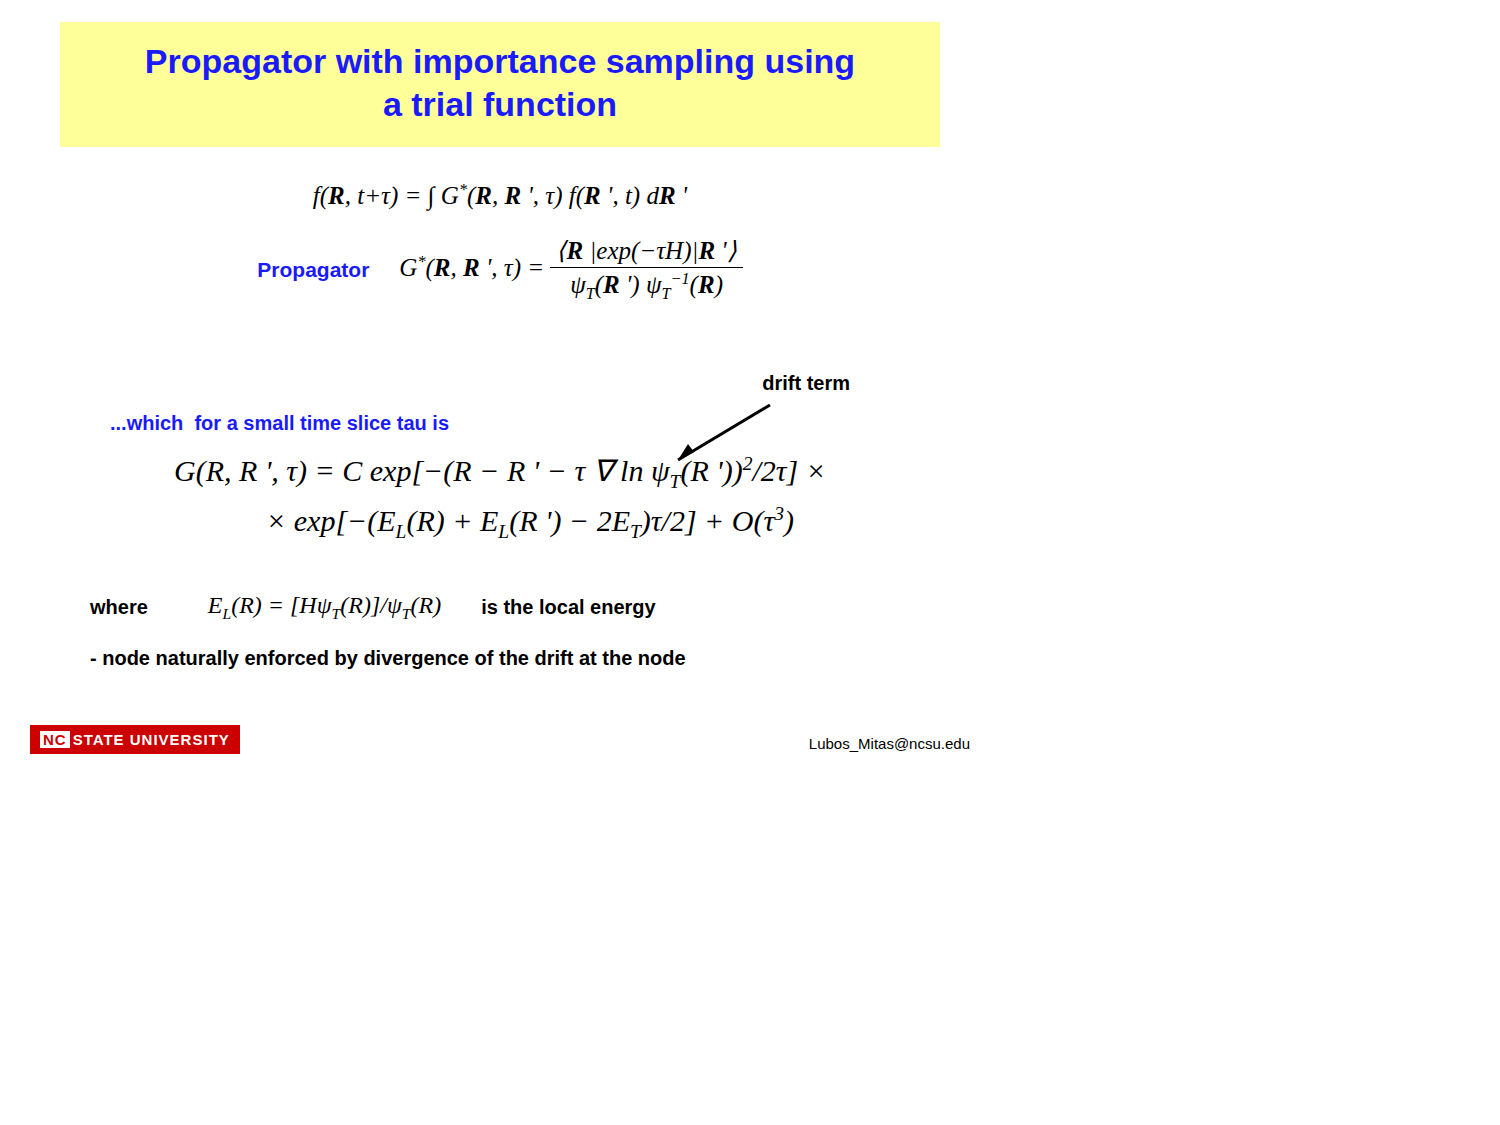Propagator with importance sampling using
a trial function
f(R, t+τ) = ∫ G*(R, R ', τ) f(R ', t) dR '
Propagator G*(R, R ', τ) = ⟨R |exp(−τH)|R '⟩ ψT(R ') ψT−1(R)
drift term
...which for a small time slice tau is
G(R, R ', τ) = C exp[−(R − R ' − τ ∇ ln ψT(R '))2/2τ] × × exp[−(EL(R) + EL(R ') − 2ET)τ/2] + O(τ3)
where EL(R) = [HψT(R)]/ψT(R) is the local energy
- node naturally enforced by divergence of the drift at the node
NCSTATE UNIVERSITY
Lubos_Mitas@ncsu.edu